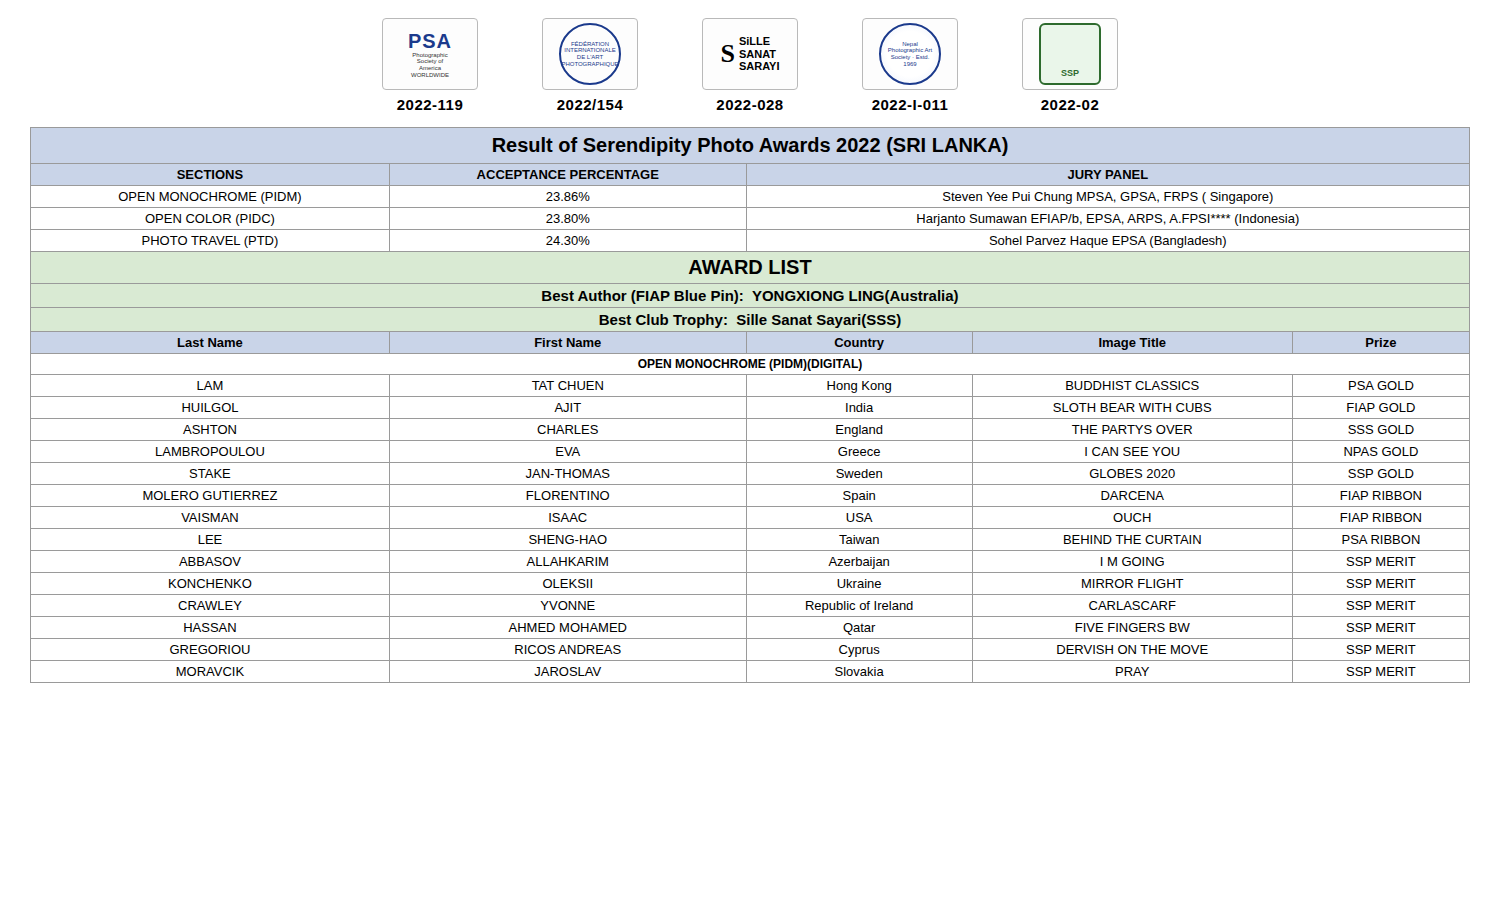PSA Photographic
Society of
America
WORLDWIDE
2022-119
FÉDÉRATION INTERNATIONALE DE L'ART PHOTOGRAPHIQUE
2022/154
S SiLLE
SANAT
SARAYI
2022-028
Nepal Photographic Art Society · Estd. 1969
2022-I-011
SSP
2022-02
| Result of Serendipity Photo Awards 2022 (SRI LANKA) |
| SECTIONS | ACCEPTANCE PERCENTAGE | JURY PANEL |
| OPEN MONOCHROME (PIDM) | 23.86% | Steven Yee Pui Chung MPSA, GPSA, FRPS ( Singapore) |
| OPEN COLOR (PIDC) | 23.80% | Harjanto Sumawan EFIAP/b, EPSA, ARPS, A.FPSI**** (Indonesia) |
| PHOTO TRAVEL (PTD) | 24.30% | Sohel Parvez Haque EPSA (Bangladesh) |
| AWARD LIST |
| Best Author (FIAP Blue Pin): YONGXIONG LING(Australia) |
| Best Club Trophy: Sille Sanat Sayari(SSS) |
| Last Name | First Name | Country | Image Title | Prize |
| OPEN MONOCHROME (PIDM)(DIGITAL) |
| LAM | TAT CHUEN | Hong Kong | BUDDHIST CLASSICS | PSA GOLD |
| HUILGOL | AJIT | India | SLOTH BEAR WITH CUBS | FIAP GOLD |
| ASHTON | CHARLES | England | THE PARTYS OVER | SSS GOLD |
| LAMBROPOULOU | EVA | Greece | I CAN SEE YOU | NPAS GOLD |
| STAKE | JAN-THOMAS | Sweden | GLOBES 2020 | SSP GOLD |
| MOLERO GUTIERREZ | FLORENTINO | Spain | DARCENA | FIAP RIBBON |
| VAISMAN | ISAAC | USA | OUCH | FIAP RIBBON |
| LEE | SHENG-HAO | Taiwan | BEHIND THE CURTAIN | PSA RIBBON |
| ABBASOV | ALLAHKARIM | Azerbaijan | I M GOING | SSP MERIT |
| KONCHENKO | OLEKSII | Ukraine | MIRROR FLIGHT | SSP MERIT |
| CRAWLEY | YVONNE | Republic of Ireland | CARLASCARF | SSP MERIT |
| HASSAN | AHMED MOHAMED | Qatar | FIVE FINGERS BW | SSP MERIT |
| GREGORIOU | RICOS ANDREAS | Cyprus | DERVISH ON THE MOVE | SSP MERIT |
| MORAVCIK | JAROSLAV | Slovakia | PRAY | SSP MERIT |